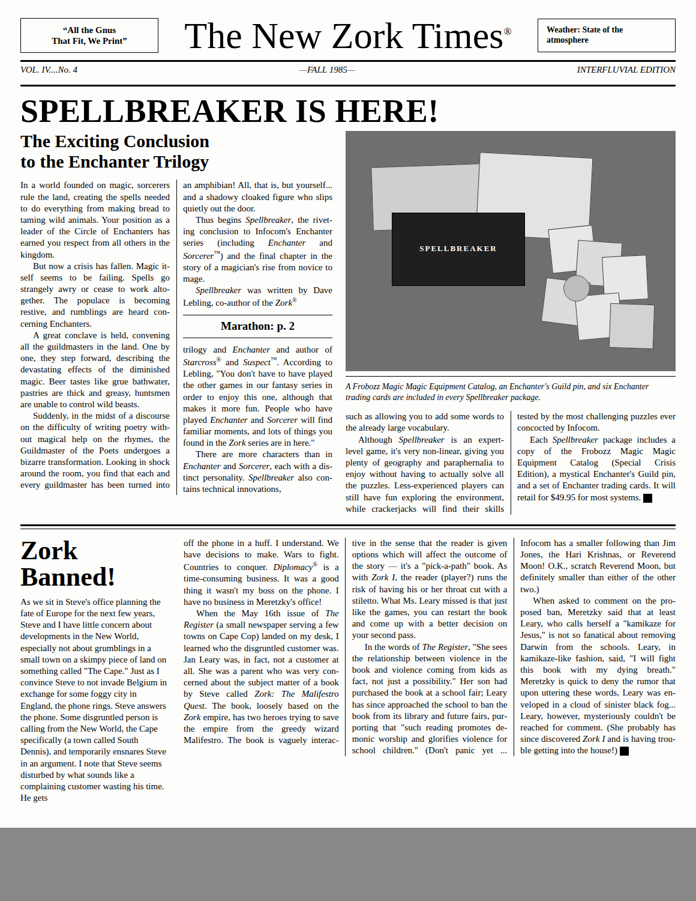“All the Gnus
That Fit, We Print”
The New Zork Times®
Weather: State of the atmosphere
VOL. IV....No. 4 —FALL 1985— INTERFLUVIAL EDITION
SPELLBREAKER IS HERE!
The Exciting Conclusion
to the Enchanter Trilogy
In a world founded on magic, sorcerers rule the land, creating the spells needed to do everything from making bread to taming wild animals. Your position as a leader of the Circle of Enchanters has earned you respect from all others in the kingdom.
But now a crisis has fallen. Magic itself seems to be failing. Spells go strangely awry or cease to work altogether. The populace is becoming restive, and rumblings are heard concerning Enchanters.
A great conclave is held, convening all the guildmasters in the land. One by one, they step forward, describing the devastating effects of the diminished magic. Beer tastes like grue bathwater, pastries are thick and greasy, huntsmen are unable to control wild beasts.
Suddenly, in the midst of a discourse on the difficulty of writing poetry without magical help on the rhymes, the Guildmaster of the Poets undergoes a bizarre transformation. Looking in shock around the room, you find that each and every guildmaster has been turned into an amphibian! All, that is, but yourself... and a shadowy cloaked figure who slips quietly out the door.
Thus begins Spellbreaker, the riveting conclusion to Infocom's Enchanter series (including Enchanter and Sorcerer™) and the final chapter in the story of a magician's rise from novice to mage.
Spellbreaker was written by Dave Lebling, co-author of the Zork®
Marathon: p. 2
trilogy and Enchanter and author of Starcross® and Suspect™. According to Lebling, "You don't have to have played the other games in our fantasy series in order to enjoy this one, although that makes it more fun. People who have played Enchanter and Sorcerer will find familiar moments, and lots of things you found in the Zork series are in here."
There are more characters than in Enchanter and Sorcerer, each with a distinct personality. Spellbreaker also contains technical innovations,
SPELLBREAKER
A Frobozz Magic Magic Equipment Catalog, an Enchanter's Guild pin, and six Enchanter trading cards are included in every Spellbreaker package.
such as allowing you to add some words to the already large vocabulary.
Although Spellbreaker is an expert-level game, it's very non-linear, giving you plenty of geography and paraphernalia to enjoy without having to actually solve all the puzzles. Less-experienced players can still have fun exploring the environment, while crackerjacks will find their skills tested by the most challenging puzzles ever concocted by Infocom.
Each Spellbreaker package includes a copy of the Frobozz Magic Magic Equipment Catalog (Special Crisis Edition), a mystical Enchanter's Guild pin, and a set of Enchanter trading cards. It will retail for $49.95 for most systems.Z
Zork Banned!
As we sit in Steve's office planning the fate of Europe for the next few years, Steve and I have little concern about developments in the New World, especially not about grumblings in a small town on a skimpy piece of land on something called "The Cape." Just as I convince Steve to not invade Belgium in exchange for some foggy city in England, the phone rings. Steve answers the phone. Some disgruntled person is calling from the New World, the Cape specifically (a town called South Dennis), and temporarily ensnares Steve in an argument. I note that Steve seems disturbed by what sounds like a complaining customer wasting his time. He gets
off the phone in a huff. I understand. We have decisions to make. Wars to fight. Countries to conquer. Diplomacy® is a time-consuming business. It was a good thing it wasn't my boss on the phone. I have no business in Meretzky's office!
When the May 16th issue of The Register (a small newspaper serving a few towns on Cape Cop) landed on my desk, I learned who the disgruntled customer was. Jan Leary was, in fact, not a customer at all. She was a parent who was very concerned about the subject matter of a book by Steve called Zork: The Malifestro Quest. The book, loosely based on the Zork empire, has two heroes trying to save the empire from the greedy wizard Malifestro. The book is vaguely interactive in the sense that the reader is given options which will affect the outcome of the story — it's a "pick-a-path" book. As with Zork I, the reader (player?) runs the risk of having his or her throat cut with a stiletto. What Ms. Leary missed is that just like the games, you can restart the book and come up with a better decision on your second pass.
In the words of The Register, "She sees the relationship between violence in the book and violence coming from kids as fact, not just a possibility." Her son had purchased the book at a school fair; Leary has since approached the school to ban the book from its library and future fairs, purporting that "such reading promotes demonic worship and glorifies violence for school children." (Don't panic yet ... Infocom has a smaller following than Jim Jones, the Hari Krishnas, or Reverend Moon! O.K., scratch Reverend Moon, but definitely smaller than either of the other two.)
When asked to comment on the proposed ban, Meretzky said that at least Leary, who calls herself a "kamikaze for Jesus," is not so fanatical about removing Darwin from the schools. Leary, in kamikaze-like fashion, said, "I will fight this book with my dying breath." Meretzky is quick to deny the rumor that upon uttering these words, Leary was enveloped in a cloud of sinister black fog... Leary, however, mysteriously couldn't be reached for comment. (She probably has since discovered Zork I and is having trouble getting into the house!)Z